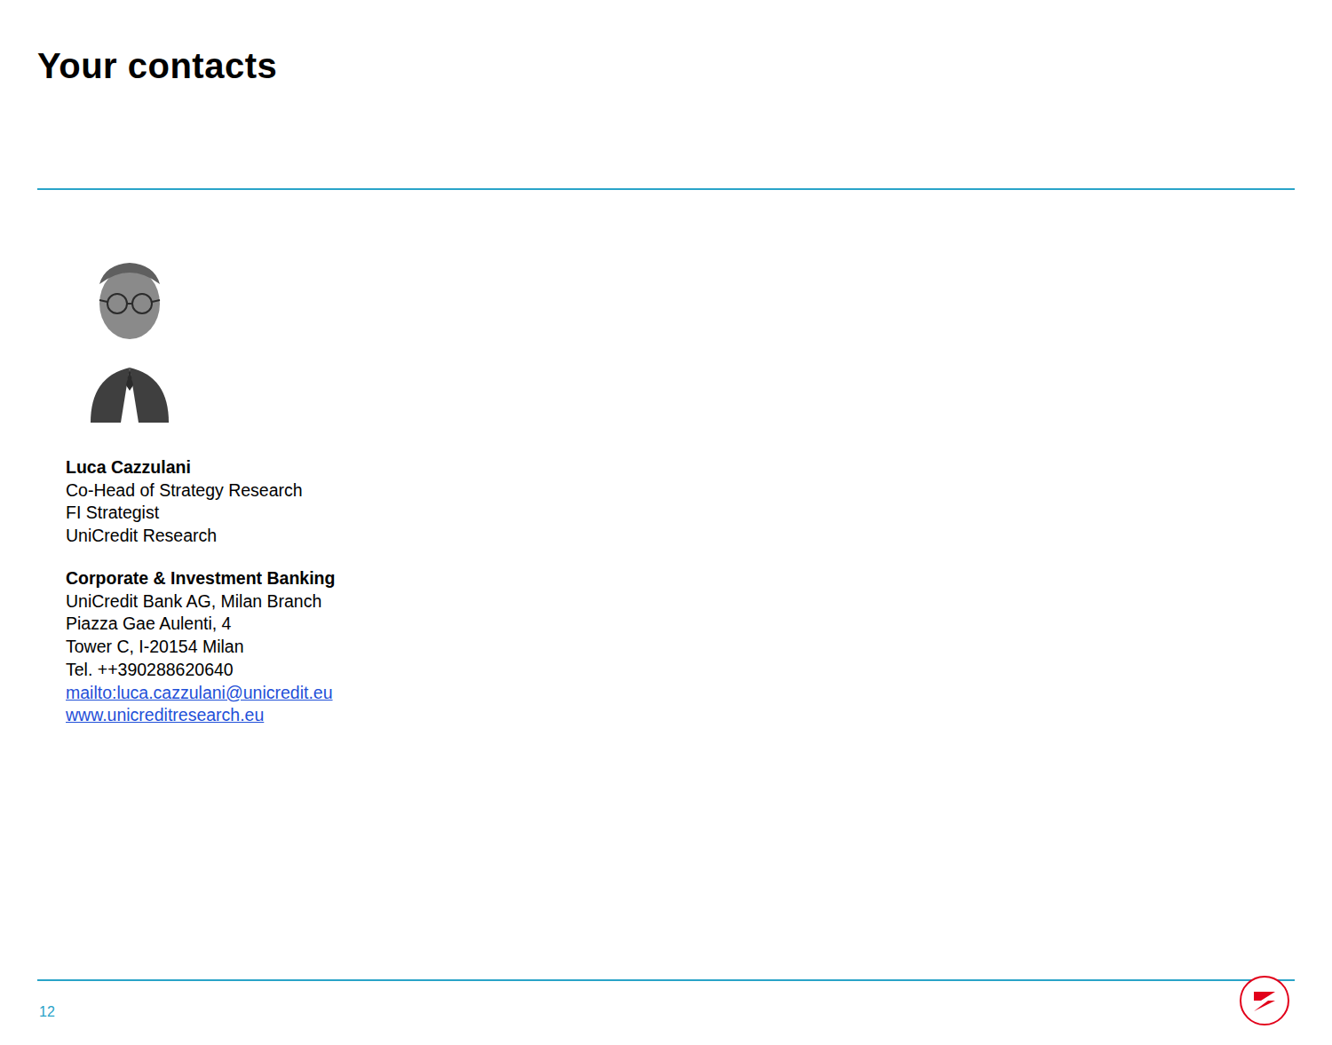Your contacts
Luca Cazzulani
Co-Head of Strategy Research
FI Strategist
UniCredit Research
Corporate & Investment Banking
UniCredit Bank AG, Milan Branch
Piazza Gae Aulenti, 4
Tower C, I-20154 Milan
Tel. ++390288620640
mailto:luca.cazzulani@unicredit.eu
www.unicreditresearch.eu
12